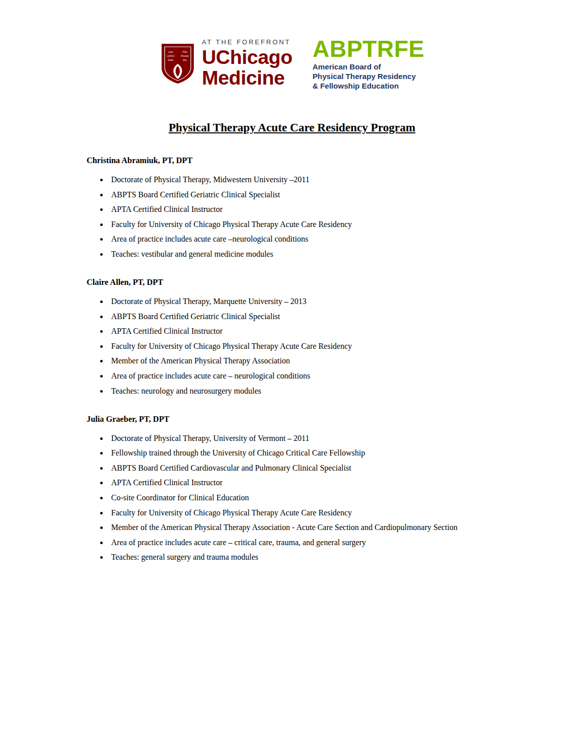cres Vita catSci Excen latur nia
AT THE FOREFRONT
UChicago
Medicine
ABPTRFE
American Board of
Physical Therapy Residency
& Fellowship Education
Physical Therapy Acute Care Residency Program
Christina Abramiuk, PT, DPT
Doctorate of Physical Therapy, Midwestern University –2011
ABPTS Board Certified Geriatric Clinical Specialist
APTA Certified Clinical Instructor
Faculty for University of Chicago Physical Therapy Acute Care Residency
Area of practice includes acute care –neurological conditions
Teaches: vestibular and general medicine modules
Claire Allen, PT, DPT
Doctorate of Physical Therapy, Marquette University – 2013
ABPTS Board Certified Geriatric Clinical Specialist
APTA Certified Clinical Instructor
Faculty for University of Chicago Physical Therapy Acute Care Residency
Member of the American Physical Therapy Association
Area of practice includes acute care – neurological conditions
Teaches: neurology and neurosurgery modules
Julia Graeber, PT, DPT
Doctorate of Physical Therapy, University of Vermont – 2011
Fellowship trained through the University of Chicago Critical Care Fellowship
ABPTS Board Certified Cardiovascular and Pulmonary Clinical Specialist
APTA Certified Clinical Instructor
Co-site Coordinator for Clinical Education
Faculty for University of Chicago Physical Therapy Acute Care Residency
Member of the American Physical Therapy Association - Acute Care Section and Cardiopulmonary Section
Area of practice includes acute care – critical care, trauma, and general surgery
Teaches: general surgery and trauma modules